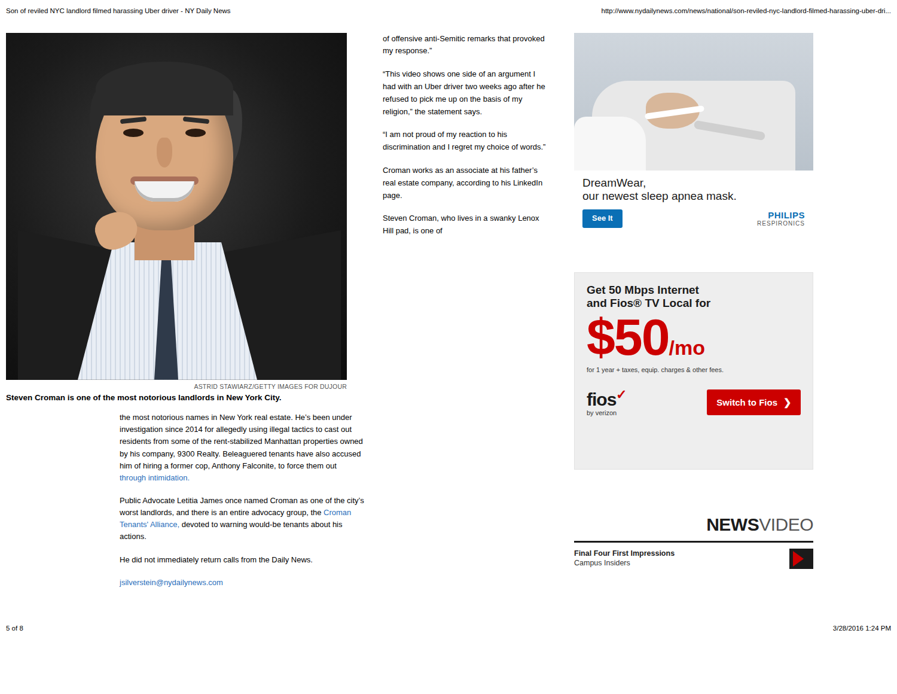Son of reviled NYC landlord filmed harassing Uber driver - NY Daily News
http://www.nydailynews.com/news/national/son-reviled-nyc-landlord-filmed-harassing-uber-dri...
ASTRID STAWIARZ/GETTY IMAGES FOR DUJOUR
Steven Croman is one of the most notorious landlords in New York City.
the most notorious names in New York real estate. He’s been under investigation since 2014 for allegedly using illegal tactics to cast out residents from some of the rent-stabilized Manhattan properties owned by his company, 9300 Realty. Beleaguered tenants have also accused him of hiring a former cop, Anthony Falconite, to force them out through intimidation.
Public Advocate Letitia James once named Croman as one of the city’s worst landlords, and there is an entire advocacy group, the Croman Tenants' Alliance, devoted to warning would-be tenants about his actions.
He did not immediately return calls from the Daily News.
jsilverstein@nydailynews.com
of offensive anti-Semitic remarks that provoked my response.”
“This video shows one side of an argument I had with an Uber driver two weeks ago after he refused to pick me up on the basis of my religion,” the statement says.
“I am not proud of my reaction to his discrimination and I regret my choice of words.”
Croman works as an associate at his father’s real estate company, according to his LinkedIn page.
Steven Croman, who lives in a swanky Lenox Hill pad, is one of
DreamWear,
our newest sleep apnea mask.
See It
PHILIPS
RESPIRONICS
Get 50 Mbps Internet
and Fios® TV Local for
$50/mo
for 1 year + taxes, equip. charges & other fees.
fios✓
by verizon
Switch to Fios❯
NEWSVIDEO
Final Four First Impressions
Campus Insiders
5 of 8
3/28/2016 1:24 PM